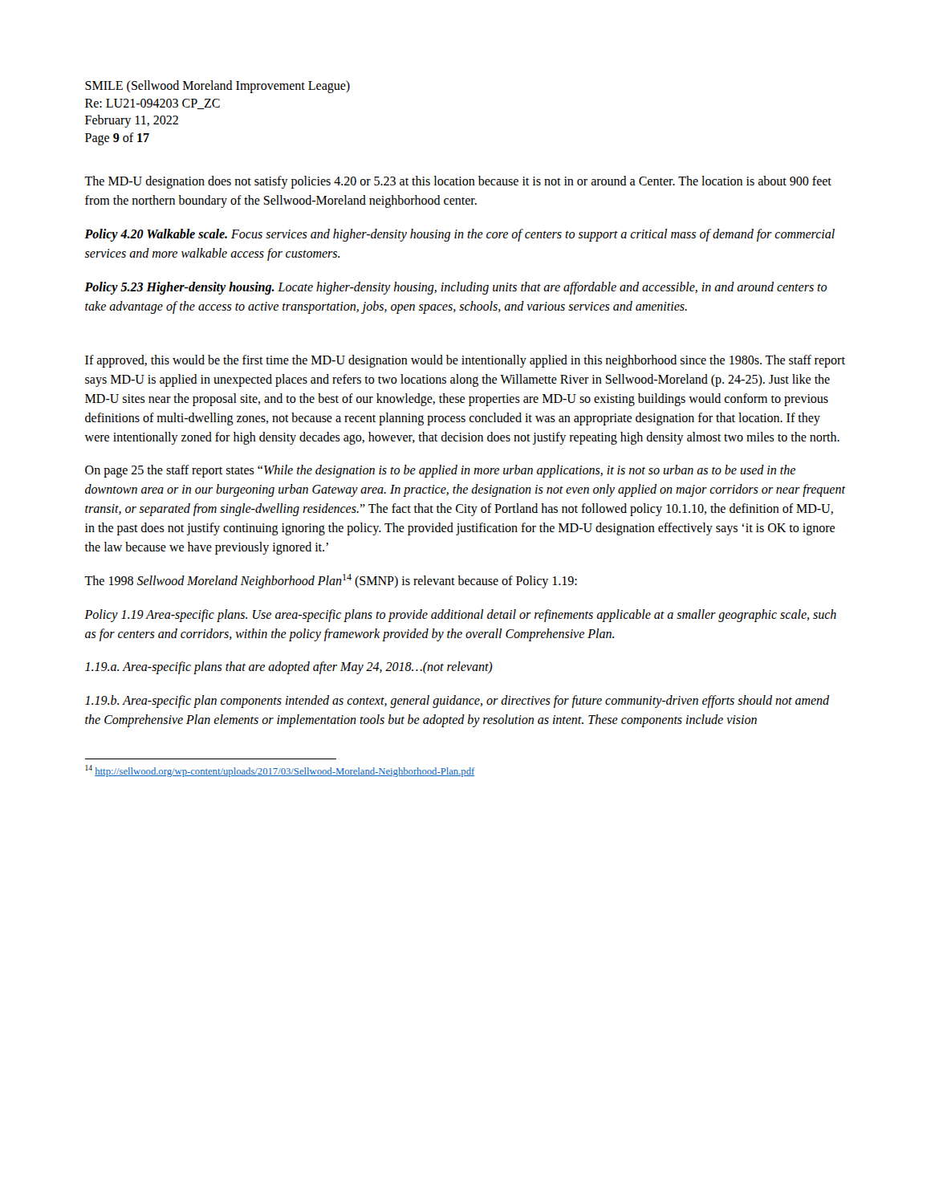SMILE (Sellwood Moreland Improvement League)
Re: LU21-094203 CP_ZC
February 11, 2022
Page 9 of 17
The MD-U designation does not satisfy policies 4.20 or 5.23 at this location because it is not in or around a Center. The location is about 900 feet from the northern boundary of the Sellwood-Moreland neighborhood center.
Policy 4.20 Walkable scale. Focus services and higher-density housing in the core of centers to support a critical mass of demand for commercial services and more walkable access for customers.
Policy 5.23 Higher-density housing. Locate higher-density housing, including units that are affordable and accessible, in and around centers to take advantage of the access to active transportation, jobs, open spaces, schools, and various services and amenities.
If approved, this would be the first time the MD-U designation would be intentionally applied in this neighborhood since the 1980s. The staff report says MD-U is applied in unexpected places and refers to two locations along the Willamette River in Sellwood-Moreland (p. 24-25). Just like the MD-U sites near the proposal site, and to the best of our knowledge, these properties are MD-U so existing buildings would conform to previous definitions of multi-dwelling zones, not because a recent planning process concluded it was an appropriate designation for that location. If they were intentionally zoned for high density decades ago, however, that decision does not justify repeating high density almost two miles to the north.
On page 25 the staff report states “While the designation is to be applied in more urban applications, it is not so urban as to be used in the downtown area or in our burgeoning urban Gateway area. In practice, the designation is not even only applied on major corridors or near frequent transit, or separated from single-dwelling residences.” The fact that the City of Portland has not followed policy 10.1.10, the definition of MD-U, in the past does not justify continuing ignoring the policy. The provided justification for the MD-U designation effectively says ‘it is OK to ignore the law because we have previously ignored it.’
The 1998 Sellwood Moreland Neighborhood Plan14 (SMNP) is relevant because of Policy 1.19:
Policy 1.19 Area-specific plans. Use area-specific plans to provide additional detail or refinements applicable at a smaller geographic scale, such as for centers and corridors, within the policy framework provided by the overall Comprehensive Plan.
1.19.a. Area-specific plans that are adopted after May 24, 2018…(not relevant)
1.19.b. Area-specific plan components intended as context, general guidance, or directives for future community-driven efforts should not amend the Comprehensive Plan elements or implementation tools but be adopted by resolution as intent. These components include vision
14 http://sellwood.org/wp-content/uploads/2017/03/Sellwood-Moreland-Neighborhood-Plan.pdf